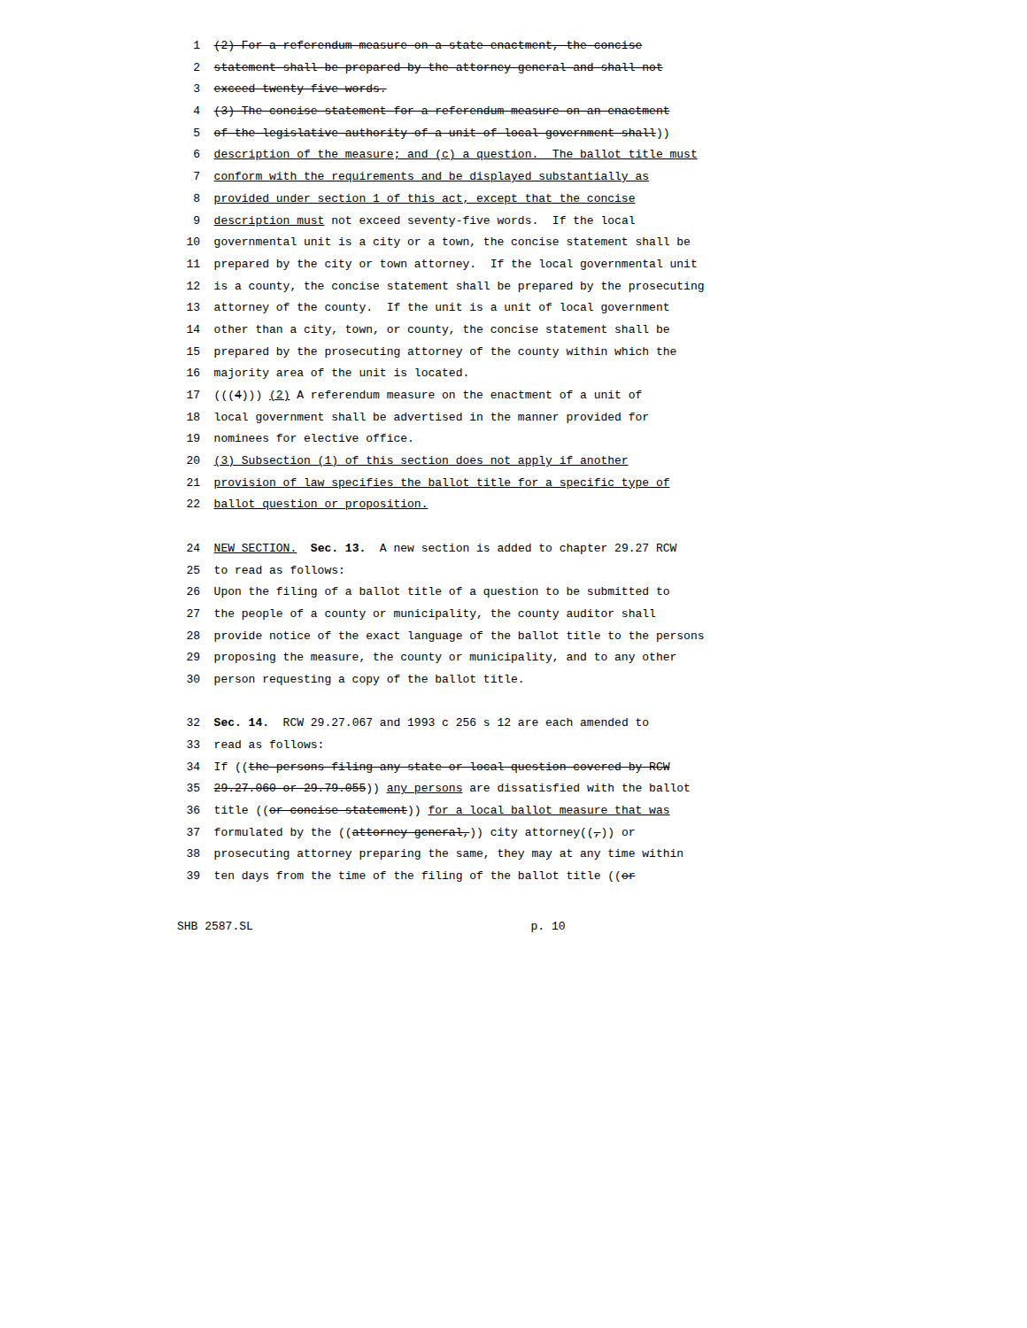(2) For a referendum measure on a state enactment, the concise
statement shall be prepared by the attorney general and shall not
exceed twenty-five words.
(3) The concise statement for a referendum measure on an enactment
of the legislative authority of a unit of local government shall))
description of the measure; and (c) a question. The ballot title must
conform with the requirements and be displayed substantially as
provided under section 1 of this act, except that the concise
description must not exceed seventy-five words. If the local
governmental unit is a city or a town, the concise statement shall be
prepared by the city or town attorney. If the local governmental unit
is a county, the concise statement shall be prepared by the prosecuting
attorney of the county. If the unit is a unit of local government
other than a city, town, or county, the concise statement shall be
prepared by the prosecuting attorney of the county within which the
majority area of the unit is located.
(((4))) (2) A referendum measure on the enactment of a unit of
local government shall be advertised in the manner provided for
nominees for elective office.
(3) Subsection (1) of this section does not apply if another
provision of law specifies the ballot title for a specific type of
ballot question or proposition.
NEW SECTION. Sec. 13. A new section is added to chapter 29.27 RCW
to read as follows:
Upon the filing of a ballot title of a question to be submitted to
the people of a county or municipality, the county auditor shall
provide notice of the exact language of the ballot title to the persons
proposing the measure, the county or municipality, and to any other
person requesting a copy of the ballot title.
Sec. 14. RCW 29.27.067 and 1993 c 256 s 12 are each amended to
read as follows:
If ((the persons filing any state or local question covered by RCW
29.27.060 or 29.79.055)) any persons are dissatisfied with the ballot
title ((or concise statement)) for a local ballot measure that was
formulated by the ((attorney general,)) city attorney((,)) or
prosecuting attorney preparing the same, they may at any time within
ten days from the time of the filing of the ballot title ((or
SHB 2587.SL p. 10